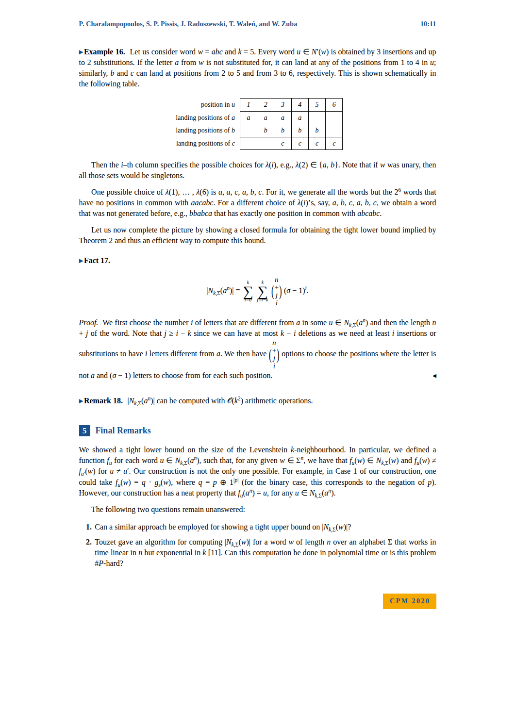P. Charalampopoulos, S. P. Pissis, J. Radoszewski, T. Waleń, and W. Zuba 10:11
▸Example 16. Let us consider word w = abc and k = 5. Every word u ∈ N′(w) is obtained by 3 insertions and up to 2 substitutions. If the letter a from w is not substituted for, it can land at any of the positions from 1 to 4 in u; similarly, b and c can land at positions from 2 to 5 and from 3 to 6, respectively. This is shown schematically in the following table.
| position in u | 1 | 2 | 3 | 4 | 5 | 6 |
| landing positions of a | a | a | a | a | | |
| landing positions of b | | b | b | b | b | |
| landing positions of c | | | c | c | c | c |
Then the i–th column specifies the possible choices for λ(i), e.g., λ(2) ∈ {a, b}. Note that if w was unary, then all those sets would be singletons.
One possible choice of λ(1), … , λ(6) is a, a, c, a, b, c. For it, we generate all the words but the 26 words that have no positions in common with aacabc. For a different choice of λ(i)’s, say, a, b, c, a, b, c, we obtain a word that was not generated before, e.g., bbabca that has exactly one position in common with abcabc.
Let us now complete the picture by showing a closed formula for obtaining the tight lower bound implied by Theorem 2 and thus an efficient way to compute this bound.
▸Fact 17.
|Nk,Σ(an)| = k ∑ i=0 k ∑ j=i−k n+j i (σ − 1)i.
Proof. We first choose the number i of letters that are different from a in some u ∈ Nk,Σ(an) and then the length n + j of the word. Note that j ≥ i − k since we can have at most k − i deletions as we need at least i insertions or substitutions to have i letters different from a. We then have n+j i options to choose the positions where the letter is not a and (σ − 1) letters to choose from for each such position. ◂
▸Remark 18. |Nk,Σ(an)| can be computed with 𝒪(k2) arithmetic operations.
5 Final Remarks
We showed a tight lower bound on the size of the Levenshtein k-neighbourhood. In particular, we defined a function fu for each word u ∈ Nk,Σ(an), such that, for any given w ∈ Σn, we have that fu(w) ∈ Nk,Σ(w) and fu(w) ≠ fu′(w) for u ≠ u′. Our construction is not the only one possible. For example, in Case 1 of our construction, one could take fu(w) = q · gs(w), where q = p ⊕ 1|p| (for the binary case, this corresponds to the negation of p). However, our construction has a neat property that fu(an) = u, for any u ∈ Nk,Σ(an).
The following two questions remain unanswered:
Can a similar approach be employed for showing a tight upper bound on |Nk,Σ(w)|?
Touzet gave an algorithm for computing |Nk,Σ(w)| for a word w of length n over an alphabet Σ that works in time linear in n but exponential in k [11]. Can this computation be done in polynomial time or is this problem #P-hard?
CPM 2020